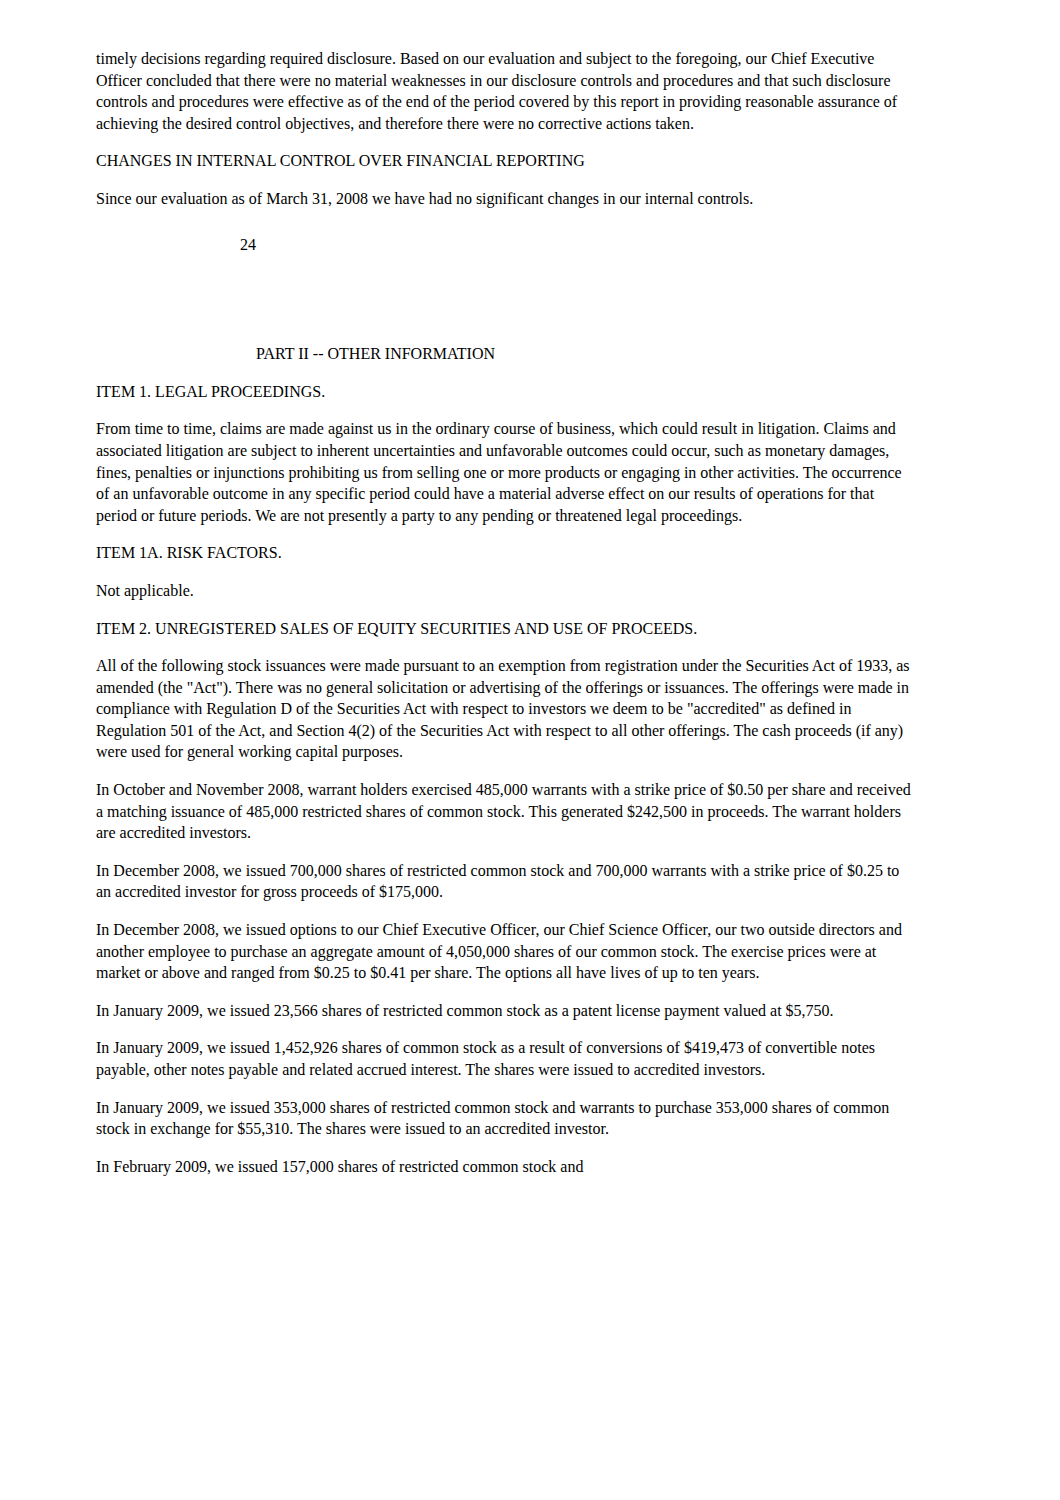timely decisions regarding required disclosure. Based on our evaluation and subject to the foregoing, our Chief Executive Officer concluded that there were no material weaknesses in our disclosure controls and procedures and that such disclosure controls and procedures were effective as of the end of the period covered by this report in providing reasonable assurance of achieving the desired control objectives, and therefore there were no corrective actions taken.
CHANGES IN INTERNAL CONTROL OVER FINANCIAL REPORTING
Since our evaluation as of March 31, 2008 we have had no significant changes in our internal controls.
24
PART II -- OTHER INFORMATION
ITEM 1. LEGAL PROCEEDINGS.
From time to time, claims are made against us in the ordinary course of business, which could result in litigation. Claims and associated litigation are subject to inherent uncertainties and unfavorable outcomes could occur, such as monetary damages, fines, penalties or injunctions prohibiting us from selling one or more products or engaging in other activities. The occurrence of an unfavorable outcome in any specific period could have a material adverse effect on our results of operations for that period or future periods. We are not presently a party to any pending or threatened legal proceedings.
ITEM 1A. RISK FACTORS.
Not applicable.
ITEM 2. UNREGISTERED SALES OF EQUITY SECURITIES AND USE OF PROCEEDS.
All of the following stock issuances were made pursuant to an exemption from registration under the Securities Act of 1933, as amended (the "Act"). There was no general solicitation or advertising of the offerings or issuances. The offerings were made in compliance with Regulation D of the Securities Act with respect to investors we deem to be "accredited" as defined in Regulation 501 of the Act, and Section 4(2) of the Securities Act with respect to all other offerings. The cash proceeds (if any) were used for general working capital purposes.
In October and November 2008, warrant holders exercised 485,000 warrants with a strike price of $0.50 per share and received a matching issuance of 485,000 restricted shares of common stock. This generated $242,500 in proceeds. The warrant holders are accredited investors.
In December 2008, we issued 700,000 shares of restricted common stock and 700,000 warrants with a strike price of $0.25 to an accredited investor for gross proceeds of $175,000.
In December 2008, we issued options to our Chief Executive Officer, our Chief Science Officer, our two outside directors and another employee to purchase an aggregate amount of 4,050,000 shares of our common stock. The exercise prices were at market or above and ranged from $0.25 to $0.41 per share. The options all have lives of up to ten years.
In January 2009, we issued 23,566 shares of restricted common stock as a patent license payment valued at $5,750.
In January 2009, we issued 1,452,926 shares of common stock as a result of conversions of $419,473 of convertible notes payable, other notes payable and related accrued interest. The shares were issued to accredited investors.
In January 2009, we issued 353,000 shares of restricted common stock and warrants to purchase 353,000 shares of common stock in exchange for $55,310. The shares were issued to an accredited investor.
In February 2009, we issued 157,000 shares of restricted common stock and